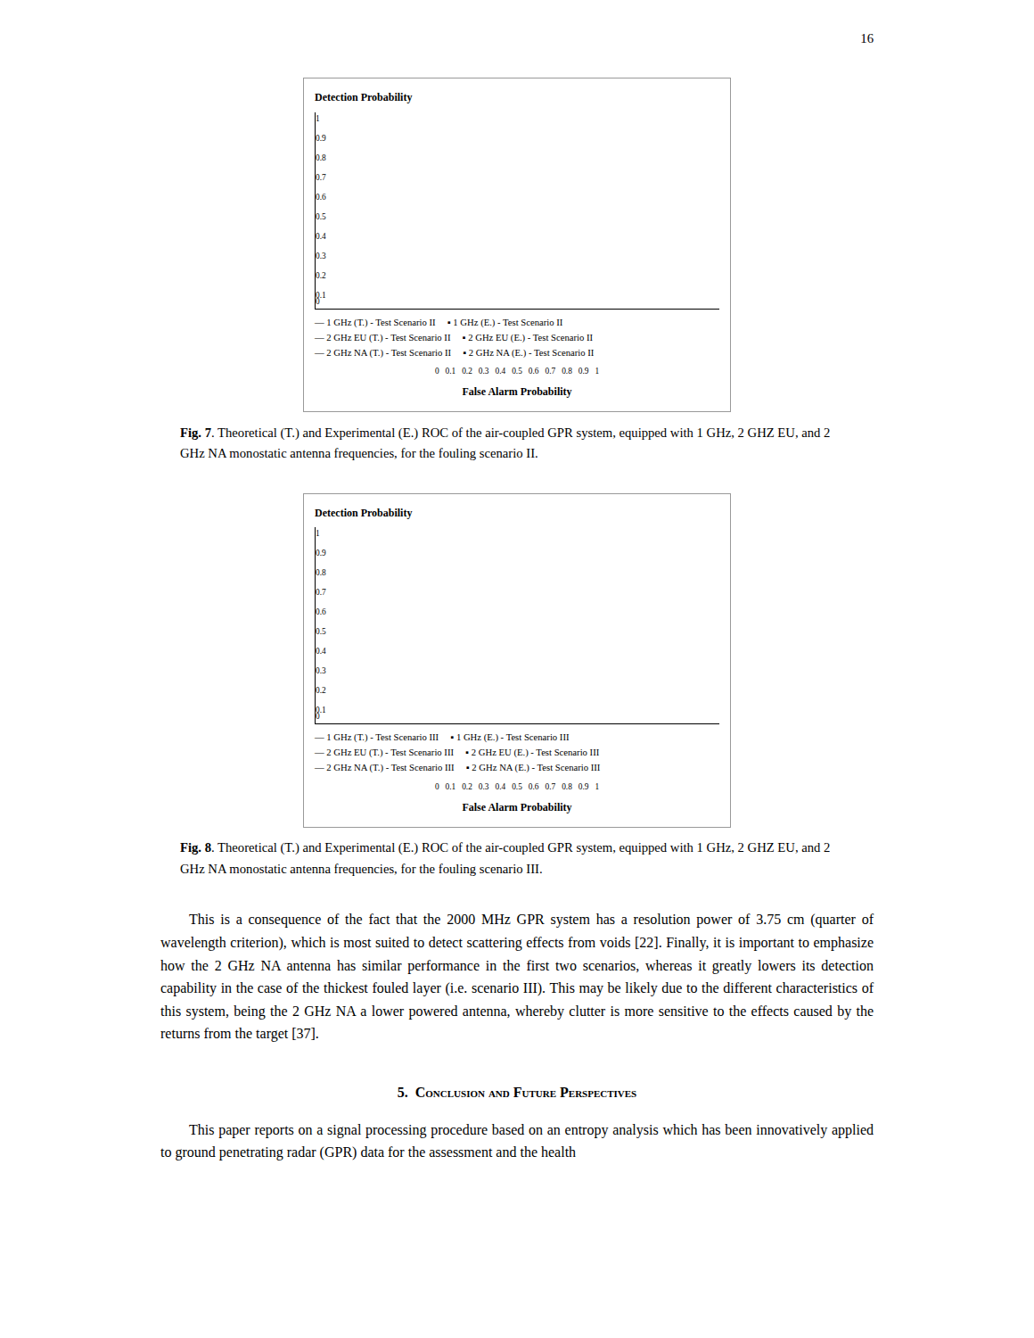16
Detection Probability
1
0.9
0.8
0.7
0.6
0.5
0.4
0.3
0.2
0.1
0
— 1 GHz (T.) - Test Scenario II ▪ 1 GHz (E.) - Test Scenario II
— 2 GHz EU (T.) - Test Scenario II ▪ 2 GHz EU (E.) - Test Scenario II
— 2 GHz NA (T.) - Test Scenario II ▪ 2 GHz NA (E.) - Test Scenario II
0 0.1 0.2 0.3 0.4 0.5 0.6 0.7 0.8 0.9 1
False Alarm Probability
Fig. 7. Theoretical (T.) and Experimental (E.) ROC of the air-coupled GPR system, equipped with 1 GHz, 2 GHZ EU, and 2 GHz NA monostatic antenna frequencies, for the fouling scenario II.
Detection Probability
1
0.9
0.8
0.7
0.6
0.5
0.4
0.3
0.2
0.1
0
— 1 GHz (T.) - Test Scenario III ▪ 1 GHz (E.) - Test Scenario III
— 2 GHz EU (T.) - Test Scenario III ▪ 2 GHz EU (E.) - Test Scenario III
— 2 GHz NA (T.) - Test Scenario III ▪ 2 GHz NA (E.) - Test Scenario III
0 0.1 0.2 0.3 0.4 0.5 0.6 0.7 0.8 0.9 1
False Alarm Probability
Fig. 8. Theoretical (T.) and Experimental (E.) ROC of the air-coupled GPR system, equipped with 1 GHz, 2 GHZ EU, and 2 GHz NA monostatic antenna frequencies, for the fouling scenario III.
This is a consequence of the fact that the 2000 MHz GPR system has a resolution power of 3.75 cm (quarter of wavelength criterion), which is most suited to detect scattering effects from voids [22]. Finally, it is important to emphasize how the 2 GHz NA antenna has similar performance in the first two scenarios, whereas it greatly lowers its detection capability in the case of the thickest fouled layer (i.e. scenario III). This may be likely due to the different characteristics of this system, being the 2 GHz NA a lower powered antenna, whereby clutter is more sensitive to the effects caused by the returns from the target [37].
5. Conclusion and Future Perspectives
This paper reports on a signal processing procedure based on an entropy analysis which has been innovatively applied to ground penetrating radar (GPR) data for the assessment and the health